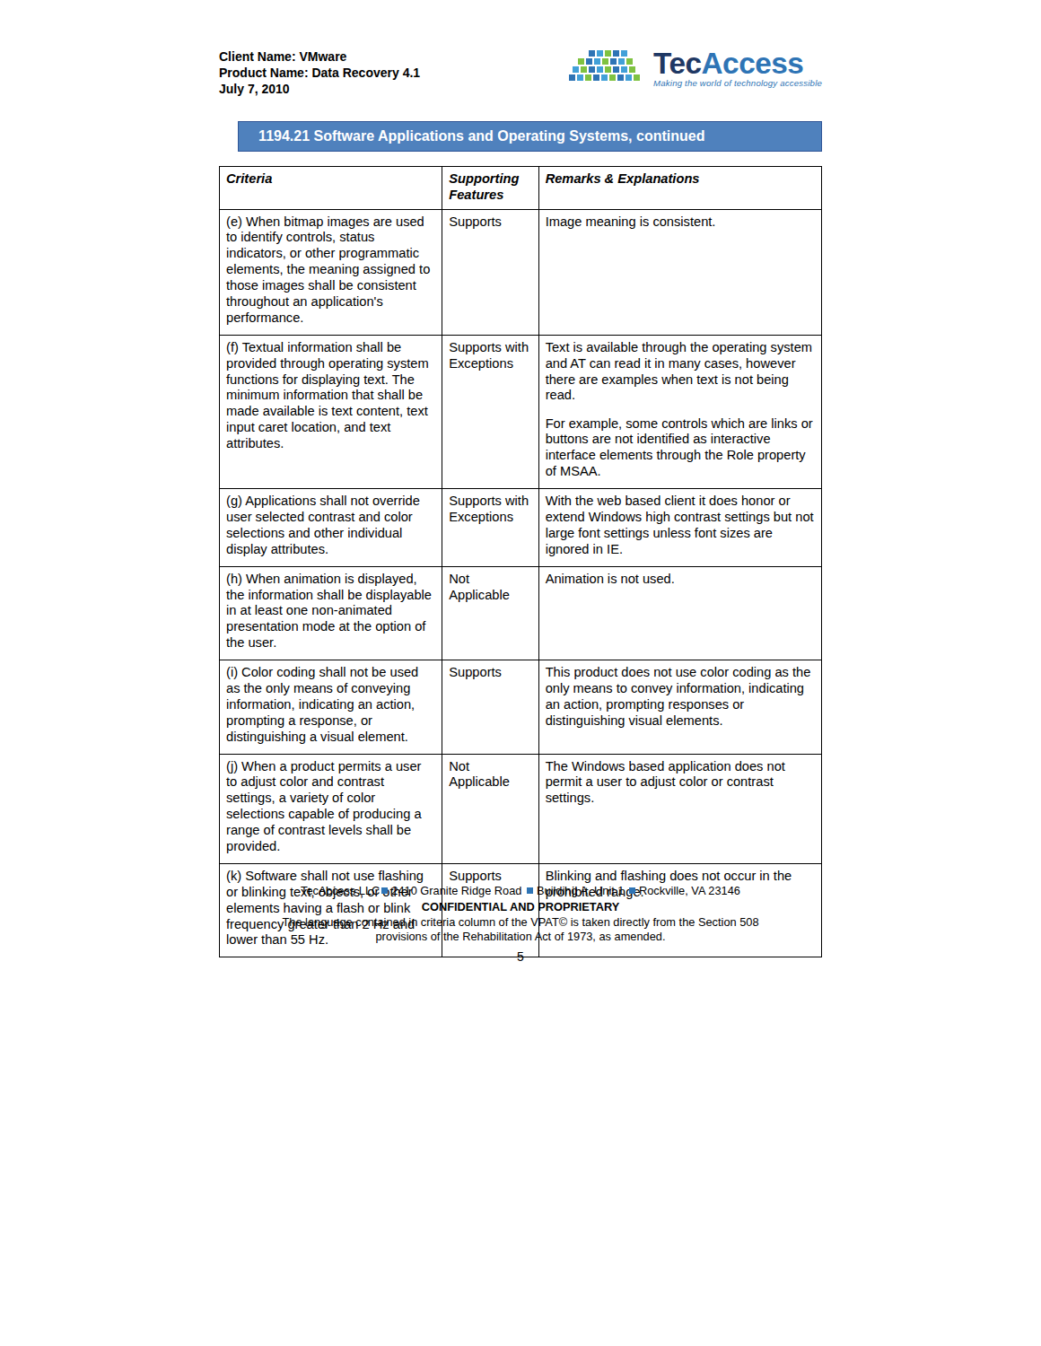Client Name: VMware
Product Name: Data Recovery 4.1
July 7, 2010
Tec Access
Making the world of technology accessible
1194.21 Software Applications and Operating Systems, continued
| Criteria | Supporting Features | Remarks & Explanations |
| --- | --- | --- |
| (e) When bitmap images are used to identify controls, status indicators, or other programmatic elements, the meaning assigned to those images shall be consistent throughout an application's performance. | Supports | Image meaning is consistent. |
| (f) Textual information shall be provided through operating system functions for displaying text. The minimum information that shall be made available is text content, text input caret location, and text attributes. | Supports with Exceptions | Text is available through the operating system and AT can read it in many cases, however there are examples when text is not being read. For example, some controls which are links or buttons are not identified as interactive interface elements through the Role property of MSAA. |
| (g) Applications shall not override user selected contrast and color selections and other individual display attributes. | Supports with Exceptions | With the web based client it does honor or extend Windows high contrast settings but not large font settings unless font sizes are ignored in IE. |
| (h) When animation is displayed, the information shall be displayable in at least one non-animated presentation mode at the option of the user. | Not Applicable | Animation is not used. |
| (i) Color coding shall not be used as the only means of conveying information, indicating an action, prompting a response, or distinguishing a visual element. | Supports | This product does not use color coding as the only means to convey information, indicating an action, prompting responses or distinguishing visual elements. |
| (j) When a product permits a user to adjust color and contrast settings, a variety of color selections capable of producing a range of contrast levels shall be provided. | Not Applicable | The Windows based application does not permit a user to adjust color or contrast settings. |
| (k) Software shall not use flashing or blinking text, objects, or other elements having a flash or blink frequency greater than 2 Hz and lower than 55 Hz. | Supports | Blinking and flashing does not occur in the prohibited range. |
TecAccess LLC 2410 Granite Ridge Road Building A, Unit 1 Rockville, VA 23146
CONFIDENTIAL AND PROPRIETARY
The language contained in criteria column of the VPAT© is taken directly from the Section 508
provisions of the Rehabilitation Act of 1973, as amended.
5